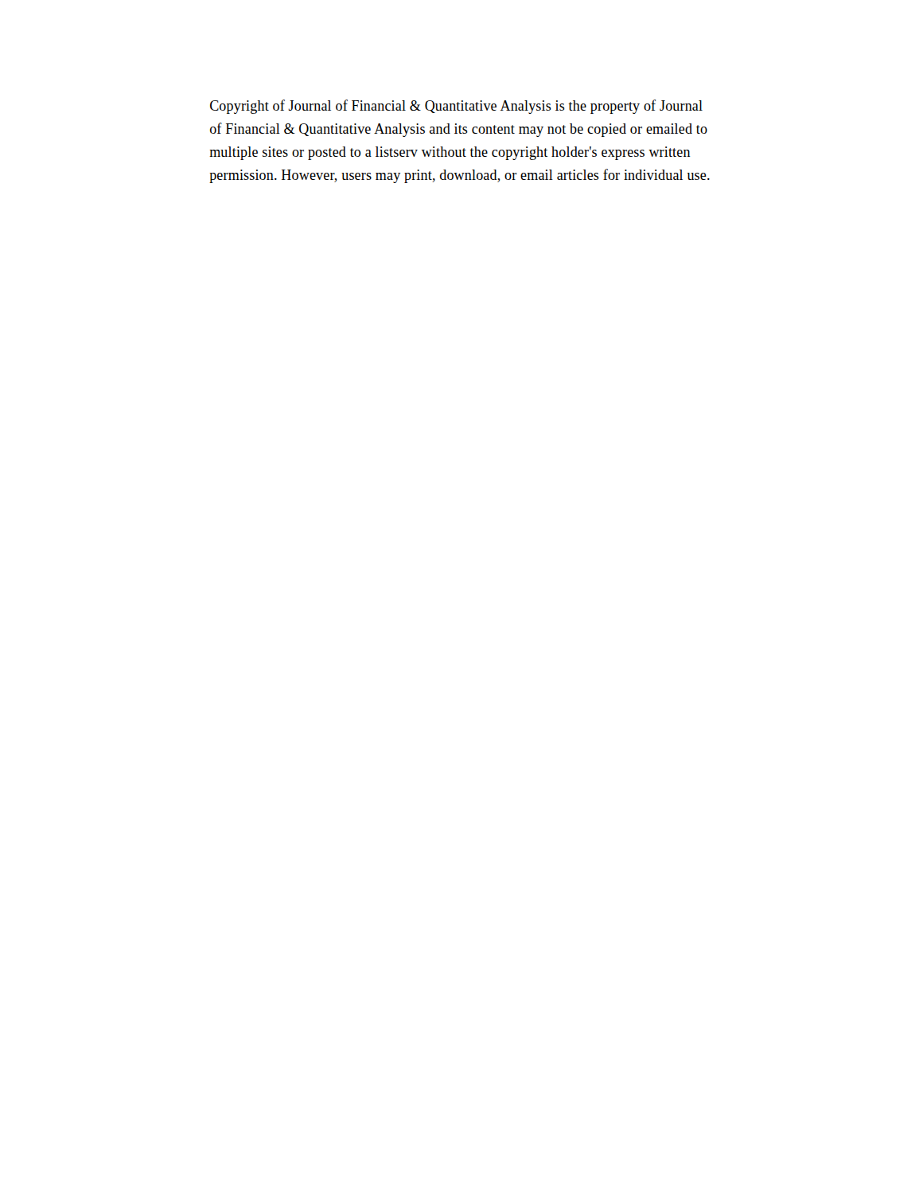Copyright of Journal of Financial & Quantitative Analysis is the property of Journal of Financial & Quantitative Analysis and its content may not be copied or emailed to multiple sites or posted to a listserv without the copyright holder's express written permission. However, users may print, download, or email articles for individual use.